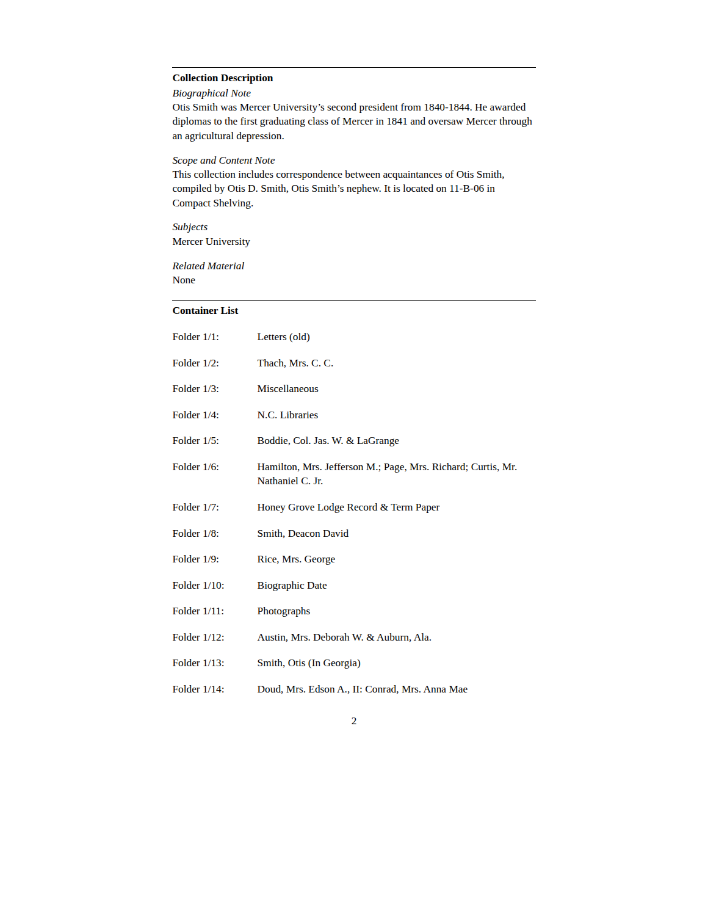Collection Description
Biographical Note
Otis Smith was Mercer University’s second president from 1840-1844. He awarded diplomas to the first graduating class of Mercer in 1841 and oversaw Mercer through an agricultural depression.
Scope and Content Note
This collection includes correspondence between acquaintances of Otis Smith, compiled by Otis D. Smith, Otis Smith’s nephew. It is located on 11-B-06 in Compact Shelving.
Subjects
Mercer University
Related Material
None
Container List
Folder 1/1:
Letters (old)
Folder 1/2:
Thach, Mrs. C. C.
Folder 1/3:
Miscellaneous
Folder 1/4:
N.C. Libraries
Folder 1/5:
Boddie, Col. Jas. W. & LaGrange
Folder 1/6:
Hamilton, Mrs. Jefferson M.; Page, Mrs. Richard; Curtis, Mr. Nathaniel C. Jr.
Folder 1/7:
Honey Grove Lodge Record & Term Paper
Folder 1/8:
Smith, Deacon David
Folder 1/9:
Rice, Mrs. George
Folder 1/10:
Biographic Date
Folder 1/11:
Photographs
Folder 1/12:
Austin, Mrs. Deborah W. & Auburn, Ala.
Folder 1/13:
Smith, Otis (In Georgia)
Folder 1/14:
Doud, Mrs. Edson A., II: Conrad, Mrs. Anna Mae
2